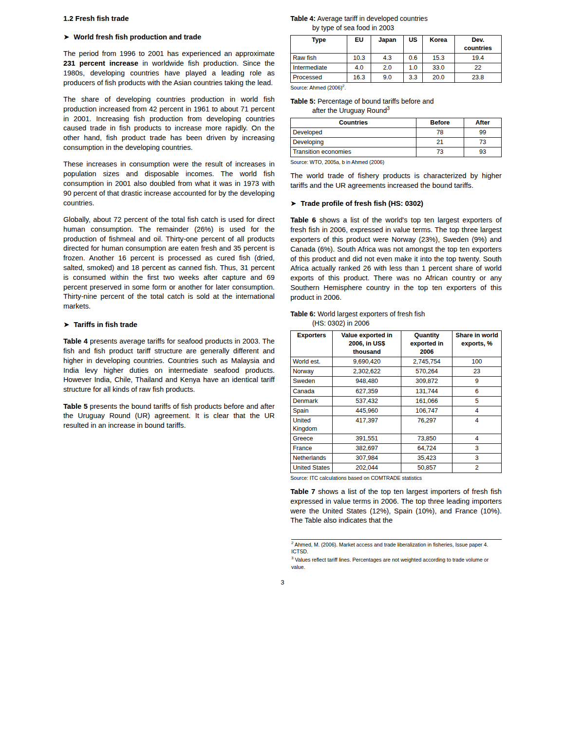1.2 Fresh fish trade
World fresh fish production and trade
The period from 1996 to 2001 has experienced an approximate 231 percent increase in worldwide fish production. Since the 1980s, developing countries have played a leading role as producers of fish products with the Asian countries taking the lead.
The share of developing countries production in world fish production increased from 42 percent in 1961 to about 71 percent in 2001. Increasing fish production from developing countries caused trade in fish products to increase more rapidly. On the other hand, fish product trade has been driven by increasing consumption in the developing countries.
These increases in consumption were the result of increases in population sizes and disposable incomes. The world fish consumption in 2001 also doubled from what it was in 1973 with 90 percent of that drastic increase accounted for by the developing countries.
Globally, about 72 percent of the total fish catch is used for direct human consumption. The remainder (26%) is used for the production of fishmeal and oil. Thirty-one percent of all products directed for human consumption are eaten fresh and 35 percent is frozen. Another 16 percent is processed as cured fish (dried, salted, smoked) and 18 percent as canned fish. Thus, 31 percent is consumed within the first two weeks after capture and 69 percent preserved in some form or another for later consumption. Thirty-nine percent of the total catch is sold at the international markets.
Tariffs in fish trade
Table 4 presents average tariffs for seafood products in 2003. The fish and fish product tariff structure are generally different and higher in developing countries. Countries such as Malaysia and India levy higher duties on intermediate seafood products. However India, Chile, Thailand and Kenya have an identical tariff structure for all kinds of raw fish products.
Table 5 presents the bound tariffs of fish products before and after the Uruguay Round (UR) agreement. It is clear that the UR resulted in an increase in bound tariffs.
Table 4: Average tariff in developed countries by type of sea food in 2003
| Type | EU | Japan | US | Korea | Dev. countries |
| --- | --- | --- | --- | --- | --- |
| Raw fish | 10.3 | 4.3 | 0.6 | 15.3 | 19.4 |
| Intermediate | 4.0 | 2.0 | 1.0 | 33.0 | 22 |
| Processed | 16.3 | 9.0 | 3.3 | 20.0 | 23.8 |
Source: Ahmed (2006)2.
Table 5: Percentage of bound tariffs before and after the Uruguay Round 3
| Countries | Before | After |
| --- | --- | --- |
| Developed | 78 | 99 |
| Developing | 21 | 73 |
| Transition economies | 73 | 93 |
Source: WTO, 2005a, b in Ahmed (2006)
The world trade of fishery products is characterized by higher tariffs and the UR agreements increased the bound tariffs.
Trade profile of fresh fish (HS: 0302)
Table 6 shows a list of the world's top ten largest exporters of fresh fish in 2006, expressed in value terms. The top three largest exporters of this product were Norway (23%), Sweden (9%) and Canada (6%). South Africa was not amongst the top ten exporters of this product and did not even make it into the top twenty. South Africa actually ranked 26 with less than 1 percent share of world exports of this product. There was no African country or any Southern Hemisphere country in the top ten exporters of this product in 2006.
Table 6: World largest exporters of fresh fish (HS: 0302) in 2006
| Exporters | Value exported in 2006, in US$ thousand | Quantity exported in 2006 | Share in world exports, % |
| --- | --- | --- | --- |
| World est. | 9,690,420 | 2,745,754 | 100 |
| Norway | 2,302,622 | 570,264 | 23 |
| Sweden | 948,480 | 309,872 | 9 |
| Canada | 627,359 | 131,744 | 6 |
| Denmark | 537,432 | 161,066 | 5 |
| Spain | 445,960 | 106,747 | 4 |
| United Kingdom | 417,397 | 76,297 | 4 |
| Greece | 391,551 | 73,850 | 4 |
| France | 382,697 | 64,724 | 3 |
| Netherlands | 307,984 | 35,423 | 3 |
| United States | 202,044 | 50,857 | 2 |
Source: ITC calculations based on COMTRADE statistics
Table 7 shows a list of the top ten largest importers of fresh fish expressed in value terms in 2006. The top three leading importers were the United States (12%), Spain (10%), and France (10%). The Table also indicates that the
2 Ahmed, M. (2006). Market access and trade liberalization in fisheries, Issue paper 4. ICTSD.
3 Values reflect tariff lines. Percentages are not weighted according to trade volume or value.
3